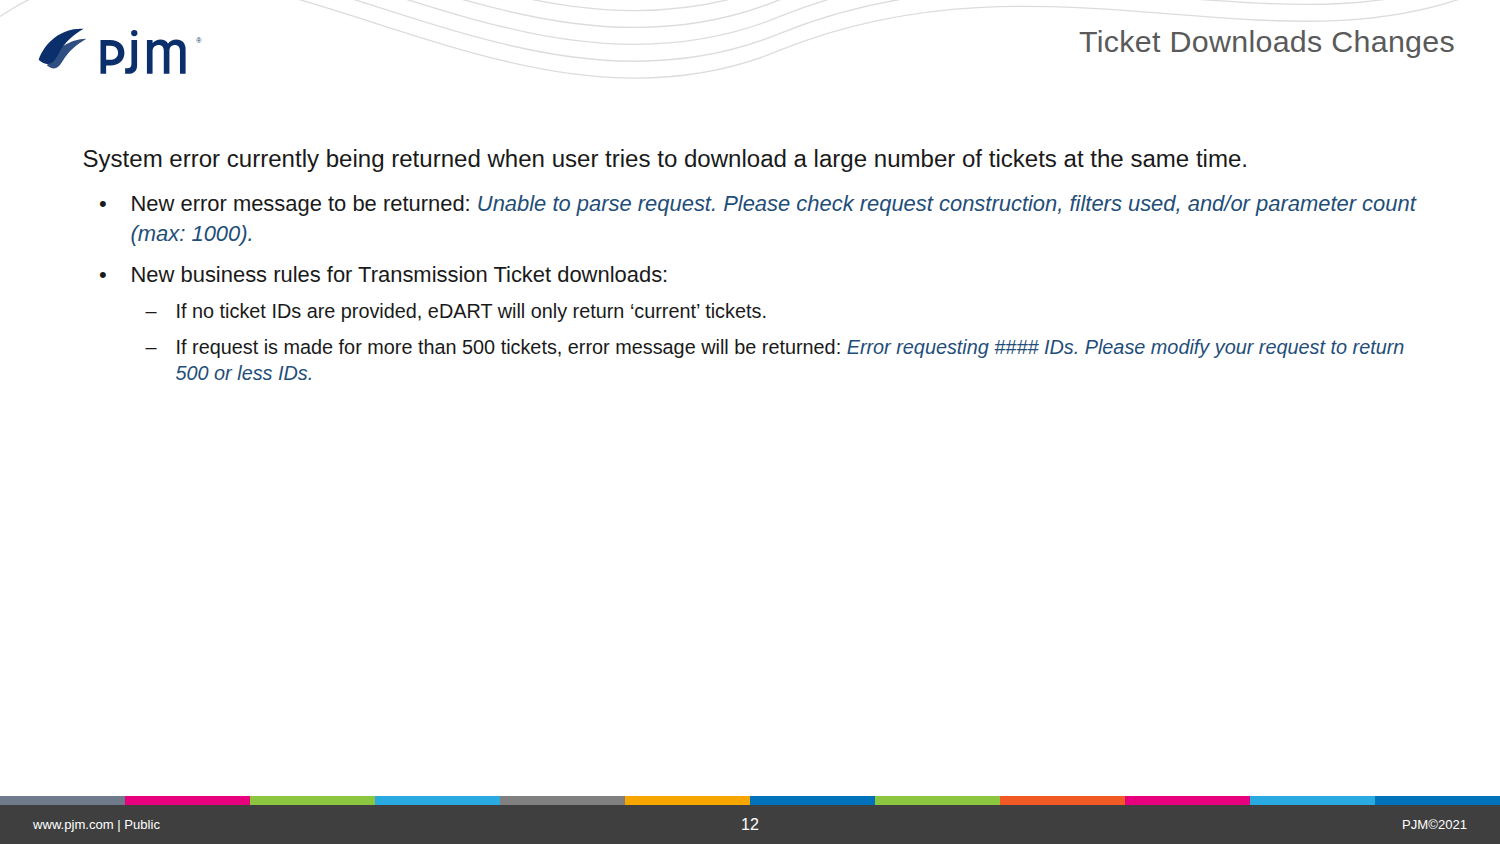®
Ticket Downloads Changes
System error currently being returned when user tries to download a large number of tickets at the same time.
New error message to be returned: Unable to parse request. Please check request construction, filters used, and/or parameter count (max: 1000).
New business rules for Transmission Ticket downloads:
If no ticket IDs are provided, eDART will only return ‘current’ tickets.
If request is made for more than 500 tickets, error message will be returned: Error requesting #### IDs. Please modify your request to return 500 or less IDs.
www.pjm.com | Public
12
PJM©2021